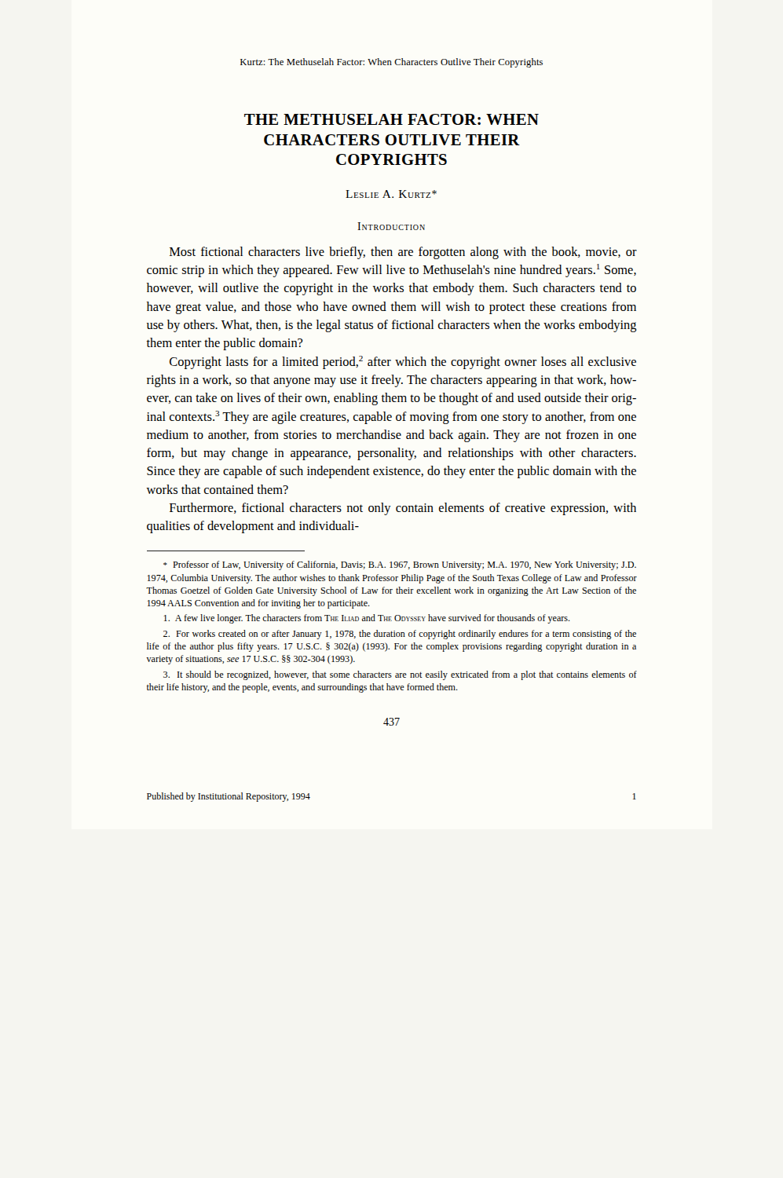Kurtz: The Methuselah Factor: When Characters Outlive Their Copyrights
THE METHUSELAH FACTOR: WHEN
CHARACTERS OUTLIVE THEIR
COPYRIGHTS
Leslie A. Kurtz*
Introduction
Most fictional characters live briefly, then are forgotten along with the book, movie, or comic strip in which they appeared. Few will live to Methuselah's nine hundred years.1 Some, however, will outlive the copyright in the works that embody them. Such characters tend to have great value, and those who have owned them will wish to protect these creations from use by others. What, then, is the legal status of fictional characters when the works embodying them enter the public domain?
Copyright lasts for a limited period,2 after which the copyright owner loses all exclusive rights in a work, so that anyone may use it freely. The characters appearing in that work, however, can take on lives of their own, enabling them to be thought of and used outside their original contexts.3 They are agile creatures, capable of moving from one story to another, from one medium to another, from stories to merchandise and back again. They are not frozen in one form, but may change in appearance, personality, and relationships with other characters. Since they are capable of such independent existence, do they enter the public domain with the works that contained them?
Furthermore, fictional characters not only contain elements of creative expression, with qualities of development and individuali-
* Professor of Law, University of California, Davis; B.A. 1967, Brown University; M.A. 1970, New York University; J.D. 1974, Columbia University. The author wishes to thank Professor Philip Page of the South Texas College of Law and Professor Thomas Goetzel of Golden Gate University School of Law for their excellent work in organizing the Art Law Section of the 1994 AALS Convention and for inviting her to participate.
1. A few live longer. The characters from The Iliad and The Odyssey have survived for thousands of years.
2. For works created on or after January 1, 1978, the duration of copyright ordinarily endures for a term consisting of the life of the author plus fifty years. 17 U.S.C. § 302(a) (1993). For the complex provisions regarding copyright duration in a variety of situations, see 17 U.S.C. §§ 302-304 (1993).
3. It should be recognized, however, that some characters are not easily extricated from a plot that contains elements of their life history, and the people, events, and surroundings that have formed them.
437
Published by Institutional Repository, 1994
1